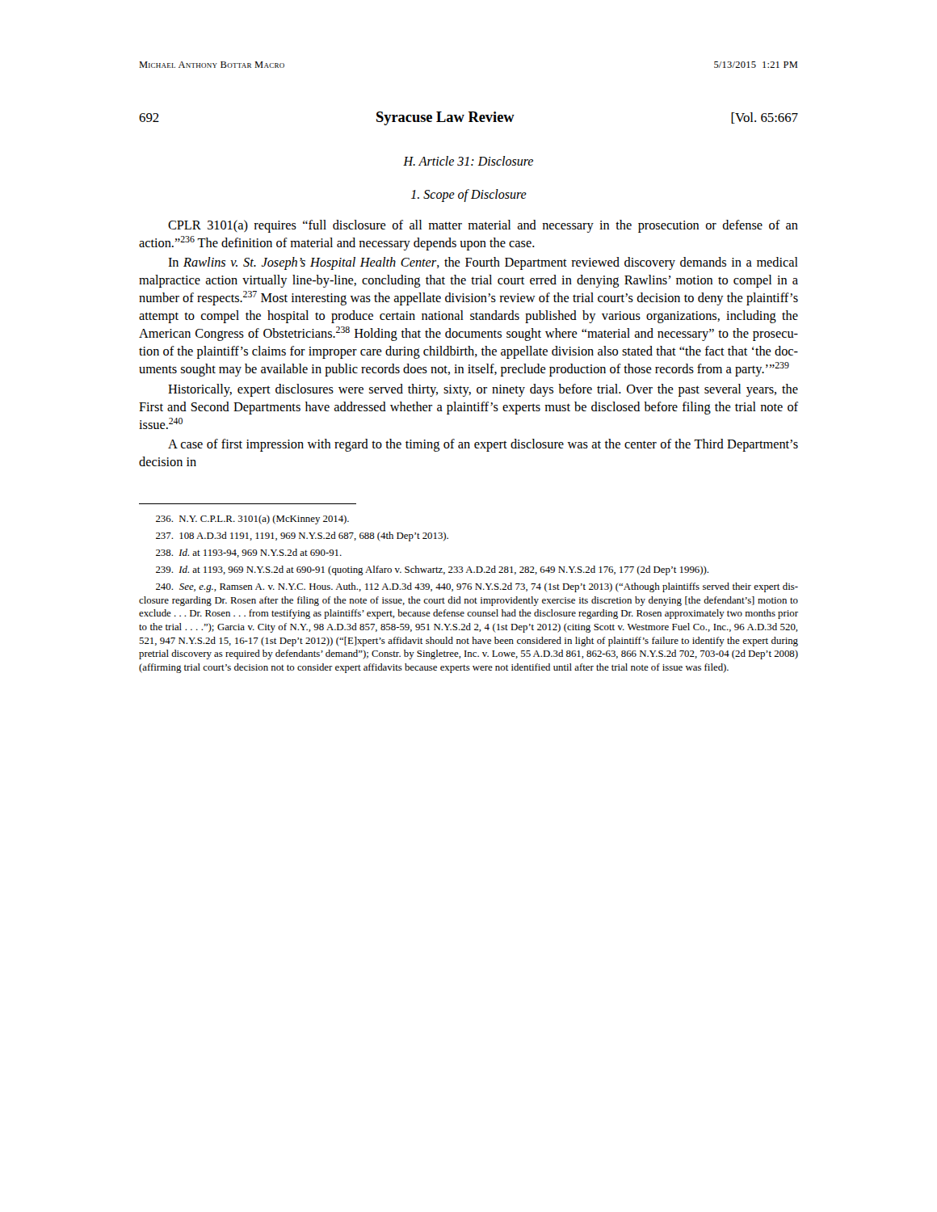Michael Anthony Bottar Macro 5/13/2015 1:21 PM
692 Syracuse Law Review [Vol. 65:667
H. Article 31: Disclosure
1. Scope of Disclosure
CPLR 3101(a) requires “full disclosure of all matter material and necessary in the prosecution or defense of an action.”236 The definition of material and necessary depends upon the case.
In Rawlins v. St. Joseph’s Hospital Health Center, the Fourth Department reviewed discovery demands in a medical malpractice action virtually line-by-line, concluding that the trial court erred in denying Rawlins’ motion to compel in a number of respects.237 Most interesting was the appellate division’s review of the trial court’s decision to deny the plaintiff’s attempt to compel the hospital to produce certain national standards published by various organizations, including the American Congress of Obstetricians.238 Holding that the documents sought where “material and necessary” to the prosecution of the plaintiff’s claims for improper care during childbirth, the appellate division also stated that “the fact that ‘the documents sought may be available in public records does not, in itself, preclude production of those records from a party.’”239
Historically, expert disclosures were served thirty, sixty, or ninety days before trial. Over the past several years, the First and Second Departments have addressed whether a plaintiff’s experts must be disclosed before filing the trial note of issue.240
A case of first impression with regard to the timing of an expert disclosure was at the center of the Third Department’s decision in
N.Y. C.P.L.R. 3101(a) (McKinney 2014).
108 A.D.3d 1191, 1191, 969 N.Y.S.2d 687, 688 (4th Dep’t 2013).
Id. at 1193-94, 969 N.Y.S.2d at 690-91.
Id. at 1193, 969 N.Y.S.2d at 690-91 (quoting Alfaro v. Schwartz, 233 A.D.2d 281, 282, 649 N.Y.S.2d 176, 177 (2d Dep’t 1996)).
See, e.g., Ramsen A. v. N.Y.C. Hous. Auth., 112 A.D.3d 439, 440, 976 N.Y.S.2d 73, 74 (1st Dep’t 2013) (“Athough plaintiffs served their expert disclosure regarding Dr. Rosen after the filing of the note of issue, the court did not improvidently exercise its discretion by denying [the defendant’s] motion to exclude . . . Dr. Rosen . . . from testifying as plaintiffs’ expert, because defense counsel had the disclosure regarding Dr. Rosen approximately two months prior to the trial . . . .”); Garcia v. City of N.Y., 98 A.D.3d 857, 858-59, 951 N.Y.S.2d 2, 4 (1st Dep’t 2012) (citing Scott v. Westmore Fuel Co., Inc., 96 A.D.3d 520, 521, 947 N.Y.S.2d 15, 16-17 (1st Dep’t 2012)) (“[E]xpert’s affidavit should not have been considered in light of plaintiff’s failure to identify the expert during pretrial discovery as required by defendants’ demand”); Constr. by Singletree, Inc. v. Lowe, 55 A.D.3d 861, 862-63, 866 N.Y.S.2d 702, 703-04 (2d Dep’t 2008) (affirming trial court’s decision not to consider expert affidavits because experts were not identified until after the trial note of issue was filed).